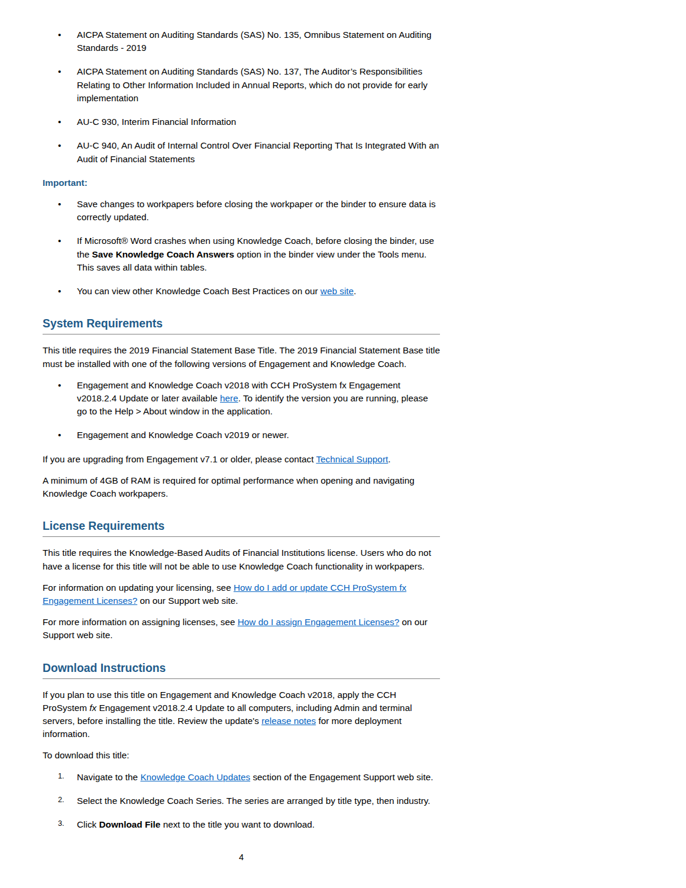AICPA Statement on Auditing Standards (SAS) No. 135, Omnibus Statement on Auditing Standards - 2019
AICPA Statement on Auditing Standards (SAS) No. 137, The Auditor’s Responsibilities Relating to Other Information Included in Annual Reports, which do not provide for early implementation
AU-C 930, Interim Financial Information
AU-C 940, An Audit of Internal Control Over Financial Reporting That Is Integrated With an Audit of Financial Statements
Important:
Save changes to workpapers before closing the workpaper or the binder to ensure data is correctly updated.
If Microsoft® Word crashes when using Knowledge Coach, before closing the binder, use the Save Knowledge Coach Answers option in the binder view under the Tools menu. This saves all data within tables.
You can view other Knowledge Coach Best Practices on our web site.
System Requirements
This title requires the 2019 Financial Statement Base Title. The 2019 Financial Statement Base title must be installed with one of the following versions of Engagement and Knowledge Coach.
Engagement and Knowledge Coach v2018 with CCH ProSystem fx Engagement v2018.2.4 Update or later available here. To identify the version you are running, please go to the Help > About window in the application.
Engagement and Knowledge Coach v2019 or newer.
If you are upgrading from Engagement v7.1 or older, please contact Technical Support.
A minimum of 4GB of RAM is required for optimal performance when opening and navigating Knowledge Coach workpapers.
License Requirements
This title requires the Knowledge-Based Audits of Financial Institutions license. Users who do not have a license for this title will not be able to use Knowledge Coach functionality in workpapers.
For information on updating your licensing, see How do I add or update CCH ProSystem fx Engagement Licenses? on our Support web site.
For more information on assigning licenses, see How do I assign Engagement Licenses? on our Support web site.
Download Instructions
If you plan to use this title on Engagement and Knowledge Coach v2018, apply the CCH ProSystem fx Engagement v2018.2.4 Update to all computers, including Admin and terminal servers, before installing the title. Review the update's release notes for more deployment information.
To download this title:
Navigate to the Knowledge Coach Updates section of the Engagement Support web site.
Select the Knowledge Coach Series. The series are arranged by title type, then industry.
Click Download File next to the title you want to download.
4